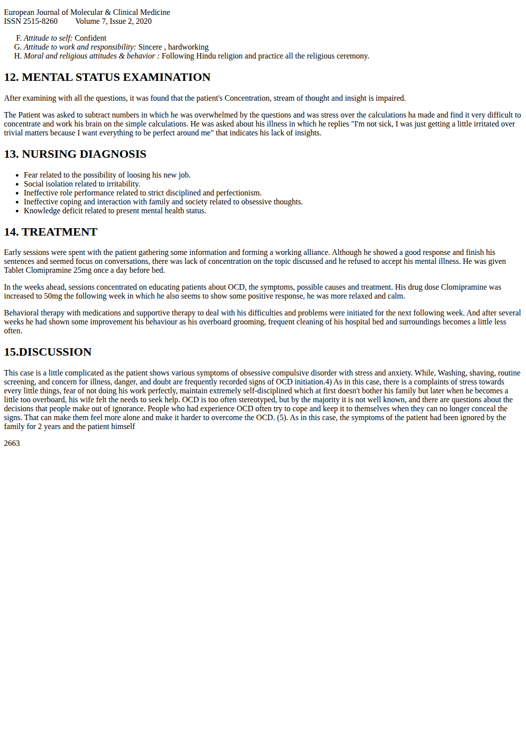European Journal of Molecular & Clinical Medicine
ISSN 2515-8260 Volume 7, Issue 2, 2020
Attitude to self: Confident
Attitude to work and responsibility: Sincere , hardworking
Moral and religious attitudes & behavior : Following Hindu religion and practice all the religious ceremony.
12. MENTAL STATUS EXAMINATION
After examining with all the questions, it was found that the patient's Concentration, stream of thought and insight is impaired.
The Patient was asked to subtract numbers in which he was overwhelmed by the questions and was stress over the calculations ha made and find it very difficult to concentrate and work his brain on the simple calculations. He was asked about his illness in which he replies "I'm not sick, I was just getting a little irritated over trivial matters because I want everything to be perfect around me" that indicates his lack of insights.
13. NURSING DIAGNOSIS
Fear related to the possibility of loosing his new job.
Social isolation related to irritability.
Ineffective role performance related to strict disciplined and perfectionism.
Ineffective coping and interaction with family and society related to obsessive thoughts.
Knowledge deficit related to present mental health status.
14. TREATMENT
Early sessions were spent with the patient gathering some information and forming a working alliance. Although he showed a good response and finish his sentences and seemed focus on conversations, there was lack of concentration on the topic discussed and he refused to accept his mental illness. He was given Tablet Clomipramine 25mg once a day before bed.
In the weeks ahead, sessions concentrated on educating patients about OCD, the symptoms, possible causes and treatment. His drug dose Clomipramine was increased to 50mg the following week in which he also seems to show some positive response, he was more relaxed and calm.
Behavioral therapy with medications and supportive therapy to deal with his difficulties and problems were initiated for the next following week. And after several weeks he had shown some improvement his behaviour as his overboard grooming, frequent cleaning of his hospital bed and surroundings becomes a little less often.
15.DISCUSSION
This case is a little complicated as the patient shows various symptoms of obsessive compulsive disorder with stress and anxiety. While, Washing, shaving, routine screening, and concern for illness, danger, and doubt are frequently recorded signs of OCD initiation.4) As in this case, there is a complaints of stress towards every little things, fear of not doing his work perfectly, maintain extremely self-disciplined which at first doesn't bother his family but later when he becomes a little too overboard, his wife felt the needs to seek help. OCD is too often stereotyped, but by the majority it is not well known, and there are questions about the decisions that people make out of ignorance. People who had experience OCD often try to cope and keep it to themselves when they can no longer conceal the signs. That can make them feel more alone and make it harder to overcome the OCD. (5). As in this case, the symptoms of the patient had been ignored by the family for 2 years and the patient himself
2663